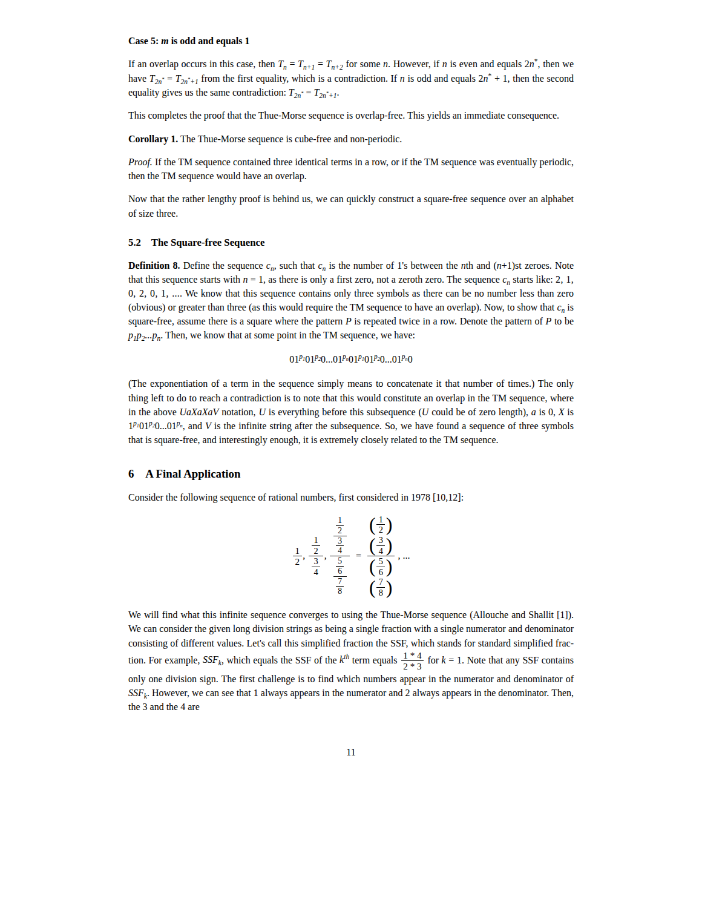Case 5: m is odd and equals 1
If an overlap occurs in this case, then Tn = Tn+1 = Tn+2 for some n. However, if n is even and equals 2n*, then we have T2n* = T2n*+1 from the first equality, which is a contradiction. If n is odd and equals 2n* + 1, then the second equality gives us the same contradiction: T2n* = T2n*+1.
This completes the proof that the Thue-Morse sequence is overlap-free. This yields an immediate consequence.
Corollary 1. The Thue-Morse sequence is cube-free and non-periodic.
Proof. If the TM sequence contained three identical terms in a row, or if the TM sequence was eventually periodic, then the TM sequence would have an overlap.
Now that the rather lengthy proof is behind us, we can quickly construct a square-free sequence over an alphabet of size three.
5.2 The Square-free Sequence
Definition 8. Define the sequence cn, such that cn is the number of 1's between the nth and (n+1)st zeroes. Note that this sequence starts with n = 1, as there is only a first zero, not a zeroth zero. The sequence cn starts like: 2, 1, 0, 2, 0, 1, .... We know that this sequence contains only three symbols as there can be no number less than zero (obvious) or greater than three (as this would require the TM sequence to have an overlap). Now, to show that cn is square-free, assume there is a square where the pattern P is repeated twice in a row. Denote the pattern of P to be p1p2...pn. Then, we know that at some point in the TM sequence, we have:
01p101p20...01pn01p101p20...01pn0
(The exponentiation of a term in the sequence simply means to concatenate it that number of times.) The only thing left to do to reach a contradiction is to note that this would constitute an overlap in the TM sequence, where in the above UaXaXaV notation, U is everything before this subsequence (U could be of zero length), a is 0, X is 1p101p20...01pn, and V is the infinite string after the subsequence. So, we have found a sequence of three symbols that is square-free, and interestingly enough, it is extremely closely related to the TM sequence.
6 A Final Application
Consider the following sequence of rational numbers, first considered in 1978 [10,12]:
12, 1234, 12345678 = (12)
(34) (56)
(78) , ...
We will find what this infinite sequence converges to using the Thue-Morse sequence (Allouche and Shallit [1]). We can consider the given long division strings as being a single fraction with a single numerator and denominator consisting of different values. Let's call this simplified fraction the SSF, which stands for standard simplified fraction. For example, SSFk, which equals the SSF of the kth term equals 1 * 42 * 3 for k = 1. Note that any SSF contains only one division sign. The first challenge is to find which numbers appear in the numerator and denominator of SSFk. However, we can see that 1 always appears in the numerator and 2 always appears in the denominator. Then, the 3 and the 4 are
11